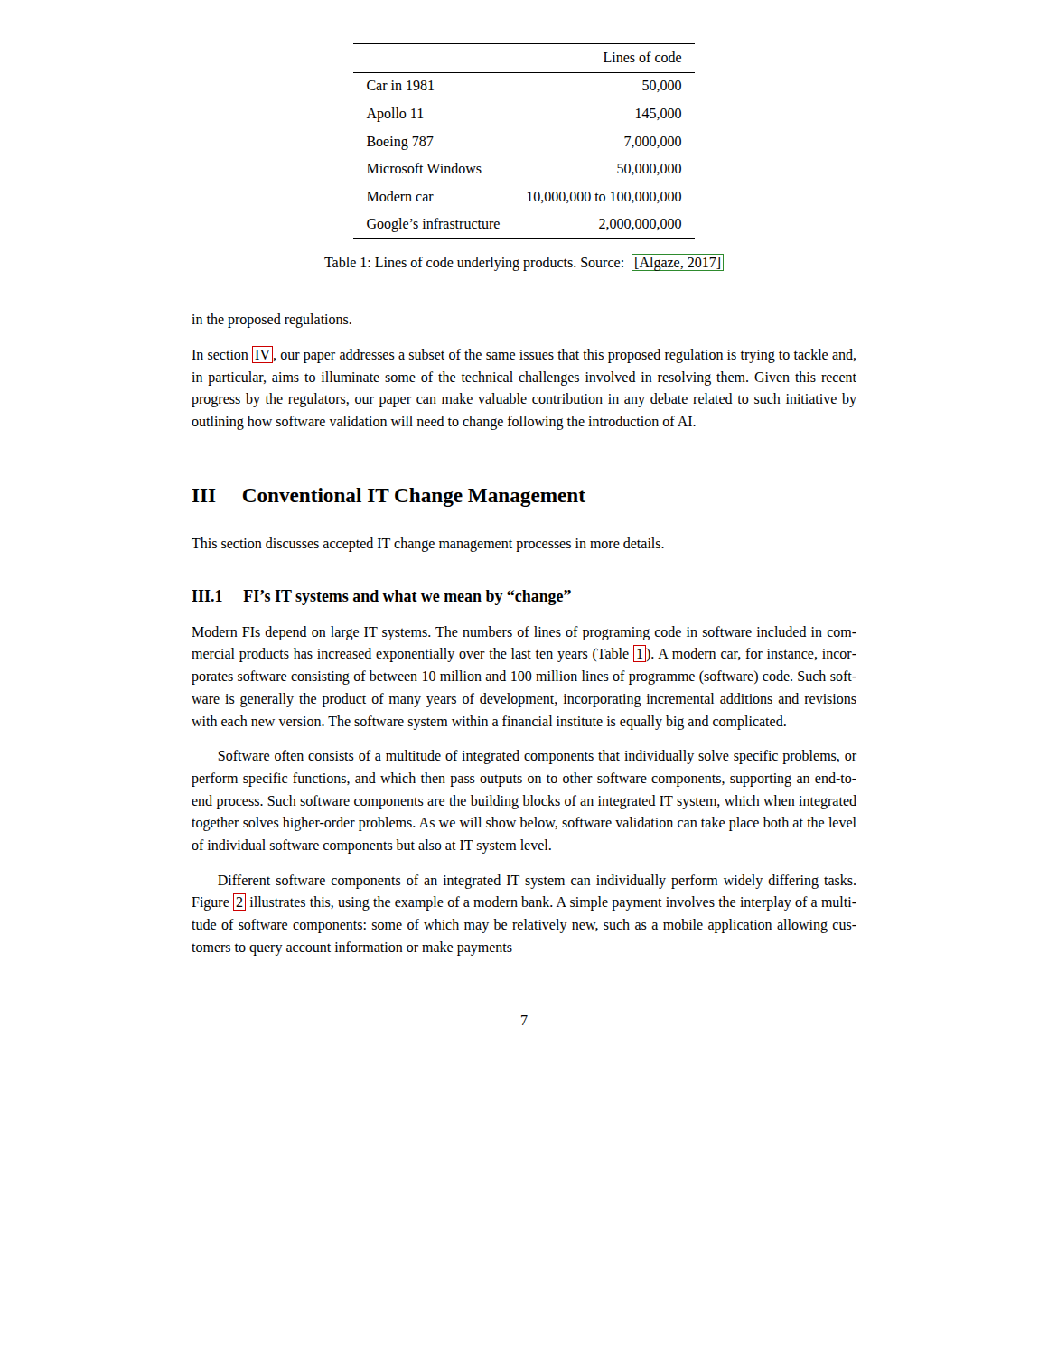| | Lines of code |
| --- | --- |
| Car in 1981 | 50,000 |
| Apollo 11 | 145,000 |
| Boeing 787 | 7,000,000 |
| Microsoft Windows | 50,000,000 |
| Modern car | 10,000,000 to 100,000,000 |
| Google’s infrastructure | 2,000,000,000 |
Table 1: Lines of code underlying products. Source: [Algaze, 2017]
in the proposed regulations.
In section IV, our paper addresses a subset of the same issues that this proposed regulation is trying to tackle and, in particular, aims to illuminate some of the technical challenges involved in resolving them. Given this recent progress by the regulators, our paper can make valuable contribution in any debate related to such initiative by outlining how software validation will need to change following the introduction of AI.
IIIConventional IT Change Management
This section discusses accepted IT change management processes in more details.
III.1 FI’s IT systems and what we mean by “change”
Modern FIs depend on large IT systems. The numbers of lines of programing code in software included in commercial products has increased exponentially over the last ten years (Table 1). A modern car, for instance, incorporates software consisting of between 10 million and 100 million lines of programme (software) code. Such software is generally the product of many years of development, incorporating incremental additions and revisions with each new version. The software system within a financial institute is equally big and complicated.
Software often consists of a multitude of integrated components that individually solve specific problems, or perform specific functions, and which then pass outputs on to other software components, supporting an end-to-end process. Such software components are the building blocks of an integrated IT system, which when integrated together solves higher-order problems. As we will show below, software validation can take place both at the level of individual software components but also at IT system level.
Different software components of an integrated IT system can individually perform widely differing tasks. Figure 2 illustrates this, using the example of a modern bank. A simple payment involves the interplay of a multitude of software components: some of which may be relatively new, such as a mobile application allowing customers to query account information or make payments
7